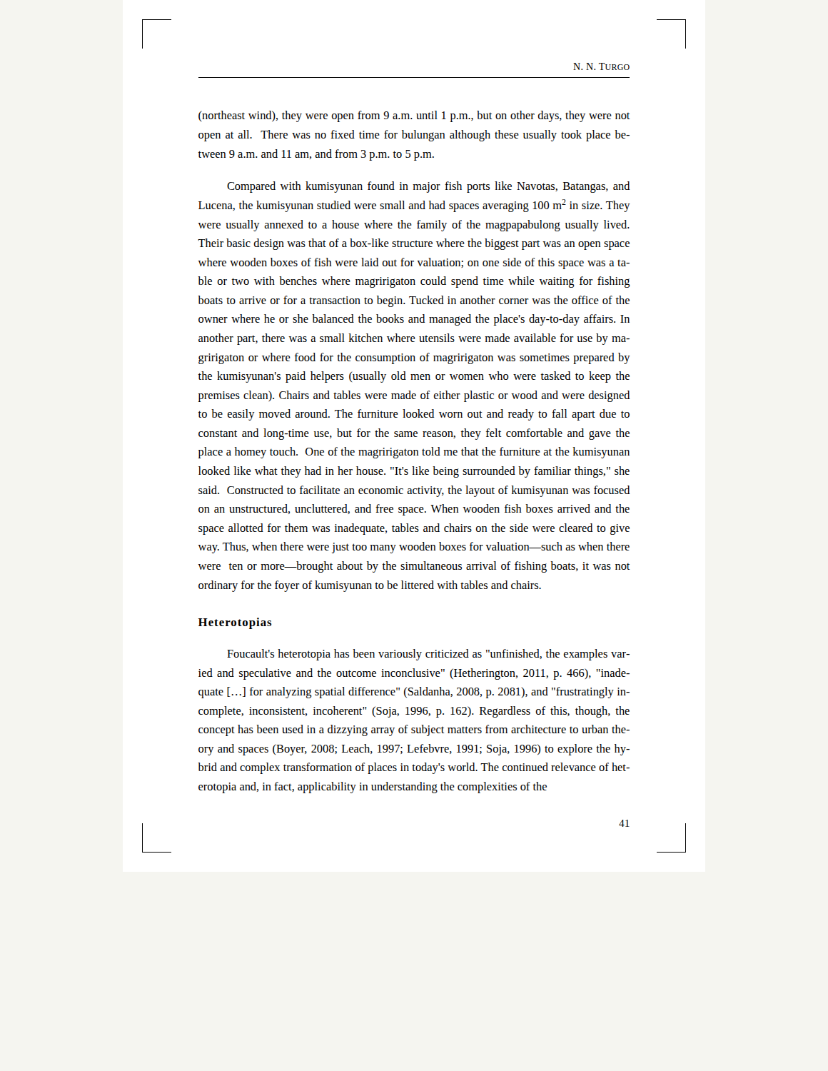N. N. TURGO
(northeast wind), they were open from 9 a.m. until 1 p.m., but on other days, they were not open at all. There was no fixed time for bulungan although these usually took place between 9 a.m. and 11 am, and from 3 p.m. to 5 p.m.
Compared with kumisyunan found in major fish ports like Navotas, Batangas, and Lucena, the kumisyunan studied were small and had spaces averaging 100 m2 in size. They were usually annexed to a house where the family of the magpapabulong usually lived. Their basic design was that of a box-like structure where the biggest part was an open space where wooden boxes of fish were laid out for valuation; on one side of this space was a table or two with benches where magririgaton could spend time while waiting for fishing boats to arrive or for a transaction to begin. Tucked in another corner was the office of the owner where he or she balanced the books and managed the place's day-to-day affairs. In another part, there was a small kitchen where utensils were made available for use by magririgaton or where food for the consumption of magririgaton was sometimes prepared by the kumisyunan's paid helpers (usually old men or women who were tasked to keep the premises clean). Chairs and tables were made of either plastic or wood and were designed to be easily moved around. The furniture looked worn out and ready to fall apart due to constant and long-time use, but for the same reason, they felt comfortable and gave the place a homey touch. One of the magririgaton told me that the furniture at the kumisyunan looked like what they had in her house. "It's like being surrounded by familiar things," she said. Constructed to facilitate an economic activity, the layout of kumisyunan was focused on an unstructured, uncluttered, and free space. When wooden fish boxes arrived and the space allotted for them was inadequate, tables and chairs on the side were cleared to give way. Thus, when there were just too many wooden boxes for valuation—such as when there were ten or more—brought about by the simultaneous arrival of fishing boats, it was not ordinary for the foyer of kumisyunan to be littered with tables and chairs.
Heterotopias
Foucault's heterotopia has been variously criticized as "unfinished, the examples varied and speculative and the outcome inconclusive" (Hetherington, 2011, p. 466), "inadequate […] for analyzing spatial difference" (Saldanha, 2008, p. 2081), and "frustratingly incomplete, inconsistent, incoherent" (Soja, 1996, p. 162). Regardless of this, though, the concept has been used in a dizzying array of subject matters from architecture to urban theory and spaces (Boyer, 2008; Leach, 1997; Lefebvre, 1991; Soja, 1996) to explore the hybrid and complex transformation of places in today's world. The continued relevance of heterotopia and, in fact, applicability in understanding the complexities of the
41